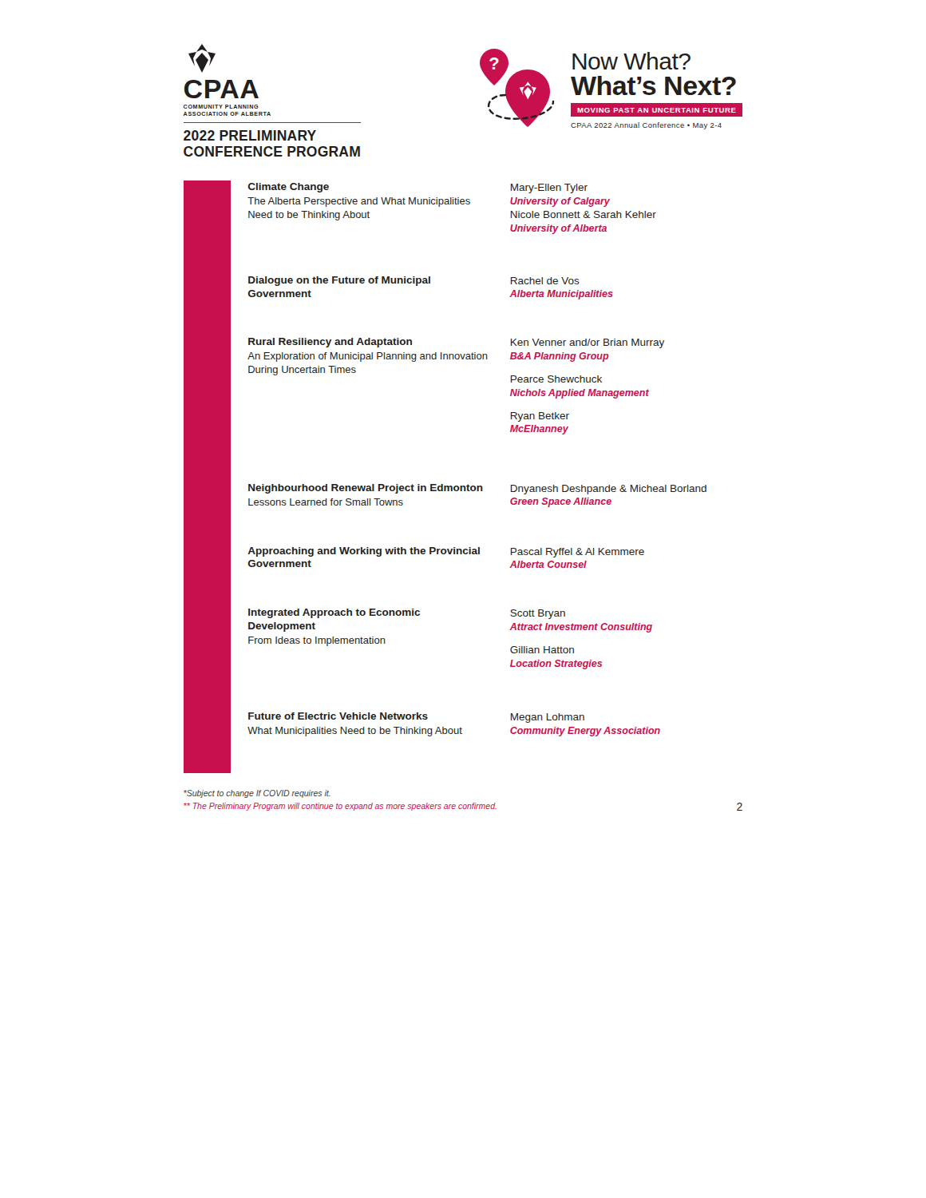CPAA
COMMUNITY PLANNING
ASSOCIATION of ALBERTA
2022 PRELIMINARY
CONFERENCE PROGRAM
?
Now What?
What’s Next?
MOVING PAST AN UNCERTAIN FUTURE
CPAA 2022 Annual Conference • May 2-4
| Climate Change The Alberta Perspective and What Municipalities Need to be Thinking About | Mary-Ellen Tyler University of Calgary Nicole Bonnett & Sarah Kehler University of Alberta |
| Dialogue on the Future of Municipal Government | Rachel de Vos Alberta Municipalities |
| Rural Resiliency and Adaptation An Exploration of Municipal Planning and Innovation During Uncertain Times | Ken Venner and/or Brian Murray B&A Planning Group Pearce Shewchuck Nichols Applied Management Ryan Betker McElhanney |
| Neighbourhood Renewal Project in Edmonton Lessons Learned for Small Towns | Dnyanesh Deshpande & Micheal Borland Green Space Alliance |
| Approaching and Working with the Provincial Government | Pascal Ryffel & Al Kemmere Alberta Counsel |
| Integrated Approach to Economic Development From Ideas to Implementation | Scott Bryan Attract Investment Consulting Gillian Hatton Location Strategies |
| Future of Electric Vehicle Networks What Municipalities Need to be Thinking About | Megan Lohman Community Energy Association |
*Subject to change If COVID requires it.
** The Preliminary Program will continue to expand as more speakers are confirmed.
2